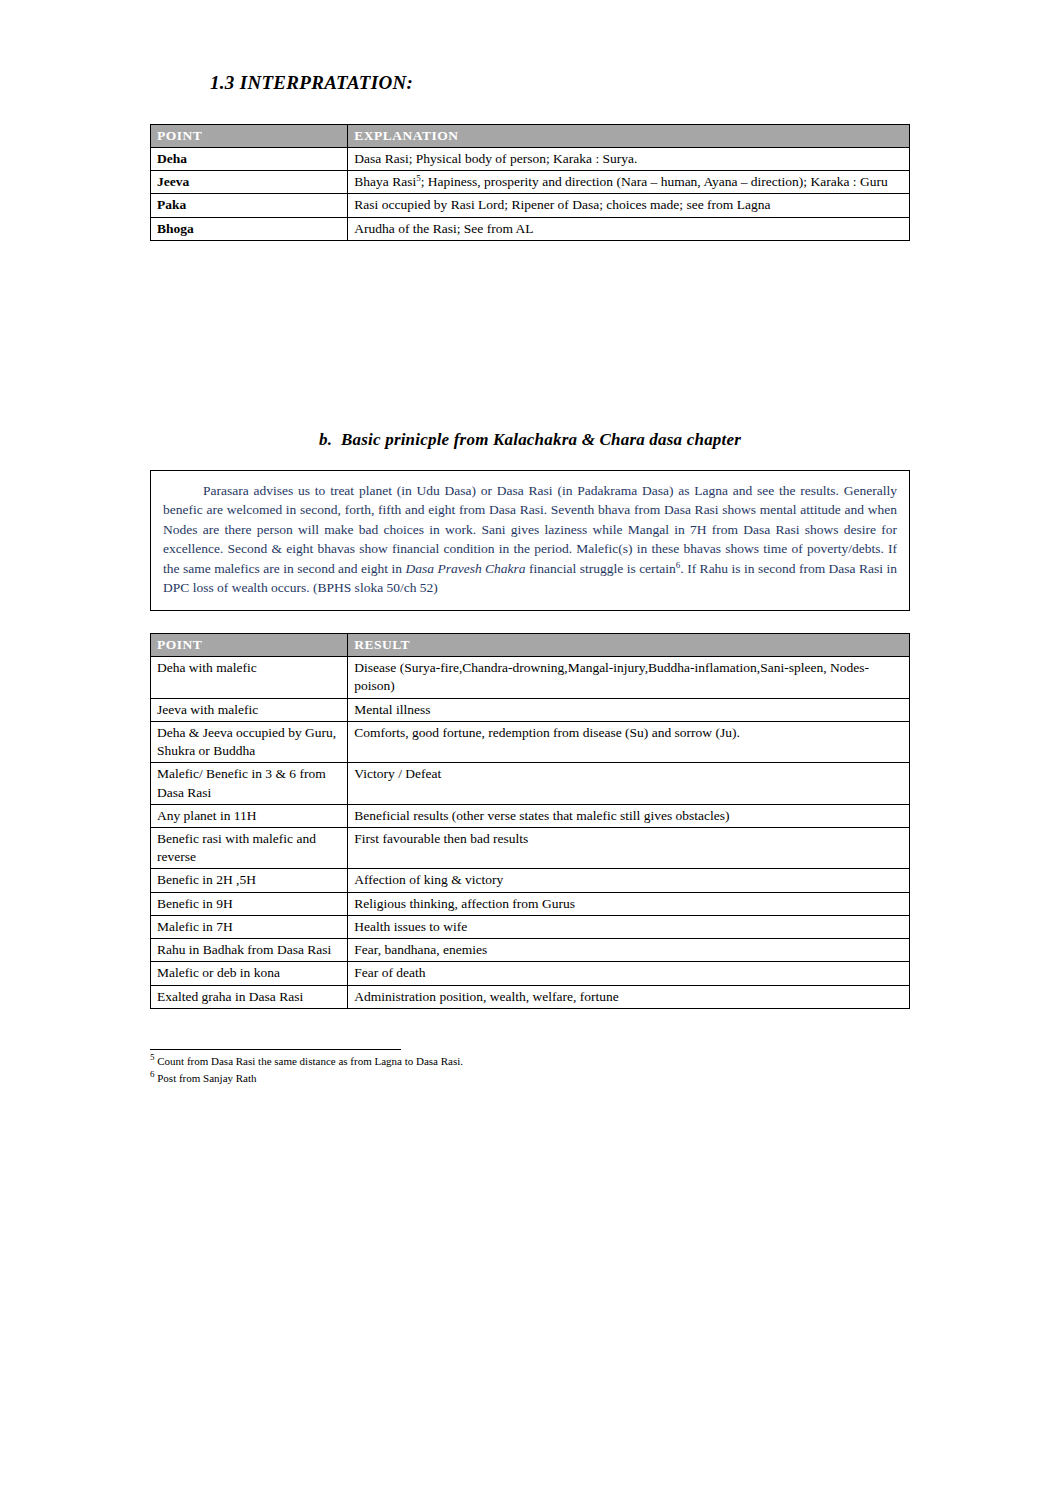1.3 INTERPRATATION:
| POINT | EXPLANATION |
| --- | --- |
| Deha | Dasa Rasi; Physical body of person; Karaka : Surya. |
| Jeeva | Bhaya Rasi 5 ; Hapiness, prosperity and direction (Nara – human, Ayana – direction); Karaka : Guru |
| Paka | Rasi occupied by Rasi Lord; Ripener of Dasa; choices made; see from Lagna |
| Bhoga | Arudha of the Rasi; See from AL |
b. Basic prinicple from Kalachakra & Chara dasa chapter
Parasara advises us to treat planet (in Udu Dasa) or Dasa Rasi (in Padakrama Dasa) as Lagna and see the results. Generally benefic are welcomed in second, forth, fifth and eight from Dasa Rasi. Seventh bhava from Dasa Rasi shows mental attitude and when Nodes are there person will make bad choices in work. Sani gives laziness while Mangal in 7H from Dasa Rasi shows desire for excellence. Second & eight bhavas show financial condition in the period. Malefic(s) in these bhavas shows time of poverty/debts. If the same malefics are in second and eight in Dasa Pravesh Chakra financial struggle is certain6. If Rahu is in second from Dasa Rasi in DPC loss of wealth occurs. (BPHS sloka 50/ch 52)
| POINT | RESULT |
| --- | --- |
| Deha with malefic | Disease (Surya-fire,Chandra-drowning,Mangal-injury,Buddha-inflamation,Sani-spleen, Nodes-poison) |
| Jeeva with malefic | Mental illness |
| Deha & Jeeva occupied by Guru, Shukra or Buddha | Comforts, good fortune, redemption from disease (Su) and sorrow (Ju). |
| Malefic/ Benefic in 3 & 6 from Dasa Rasi | Victory / Defeat |
| Any planet in 11H | Beneficial results (other verse states that malefic still gives obstacles) |
| Benefic rasi with malefic and reverse | First favourable then bad results |
| Benefic in 2H ,5H | Affection of king & victory |
| Benefic in 9H | Religious thinking, affection from Gurus |
| Malefic in 7H | Health issues to wife |
| Rahu in Badhak from Dasa Rasi | Fear, bandhana, enemies |
| Malefic or deb in kona | Fear of death |
| Exalted graha in Dasa Rasi | Administration position, wealth, welfare, fortune |
5 Count from Dasa Rasi the same distance as from Lagna to Dasa Rasi.
6 Post from Sanjay Rath